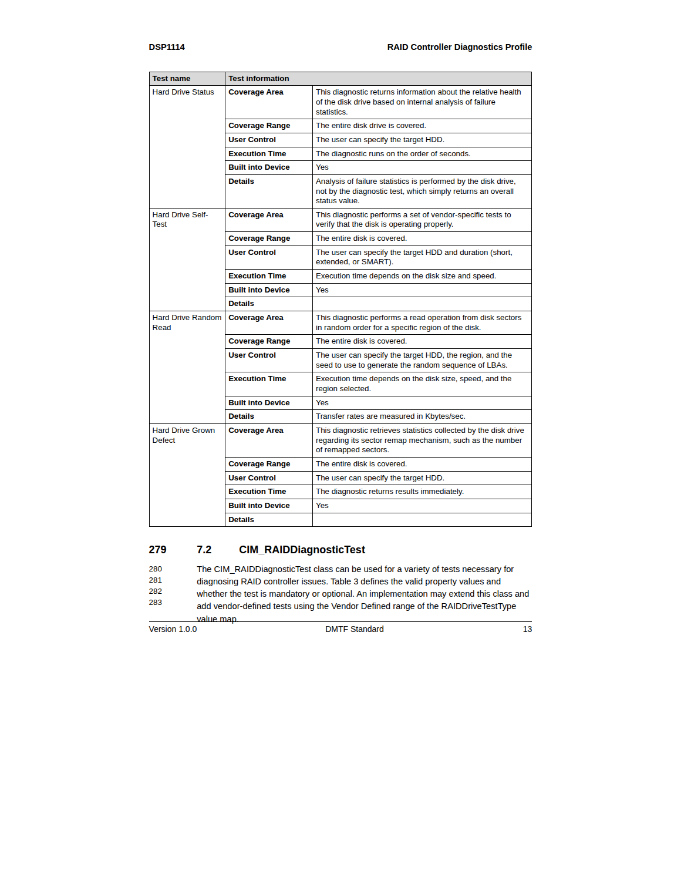DSP1114
RAID Controller Diagnostics Profile
| Test name | Test information |
| --- | --- |
| Hard Drive Status | Coverage Area | This diagnostic returns information about the relative health of the disk drive based on internal analysis of failure statistics. |
| Coverage Range | The entire disk drive is covered. |
| User Control | The user can specify the target HDD. |
| Execution Time | The diagnostic runs on the order of seconds. |
| Built into Device | Yes |
| Details | Analysis of failure statistics is performed by the disk drive, not by the diagnostic test, which simply returns an overall status value. |
| Hard Drive Self-Test | Coverage Area | This diagnostic performs a set of vendor-specific tests to verify that the disk is operating properly. |
| Coverage Range | The entire disk is covered. |
| User Control | The user can specify the target HDD and duration (short, extended, or SMART). |
| Execution Time | Execution time depends on the disk size and speed. |
| Built into Device | Yes |
| Details | |
| Hard Drive Random Read | Coverage Area | This diagnostic performs a read operation from disk sectors in random order for a specific region of the disk. |
| Coverage Range | The entire disk is covered. |
| User Control | The user can specify the target HDD, the region, and the seed to use to generate the random sequence of LBAs. |
| Execution Time | Execution time depends on the disk size, speed, and the region selected. |
| Built into Device | Yes |
| Details | Transfer rates are measured in Kbytes/sec. |
| Hard Drive Grown Defect | Coverage Area | This diagnostic retrieves statistics collected by the disk drive regarding its sector remap mechanism, such as the number of remapped sectors. |
| Coverage Range | The entire disk is covered. |
| User Control | The user can specify the target HDD. |
| Execution Time | The diagnostic returns results immediately. |
| Built into Device | Yes |
| Details | |
279 7.2 CIM_RAIDDiagnosticTest
280
281
282
283
The CIM_RAIDDiagnosticTest class can be used for a variety of tests necessary for diagnosing RAID controller issues. Table 3 defines the valid property values and whether the test is mandatory or optional. An implementation may extend this class and add vendor-defined tests using the Vendor Defined range of the RAIDDriveTestType value map.
Version 1.0.0
DMTF Standard
13